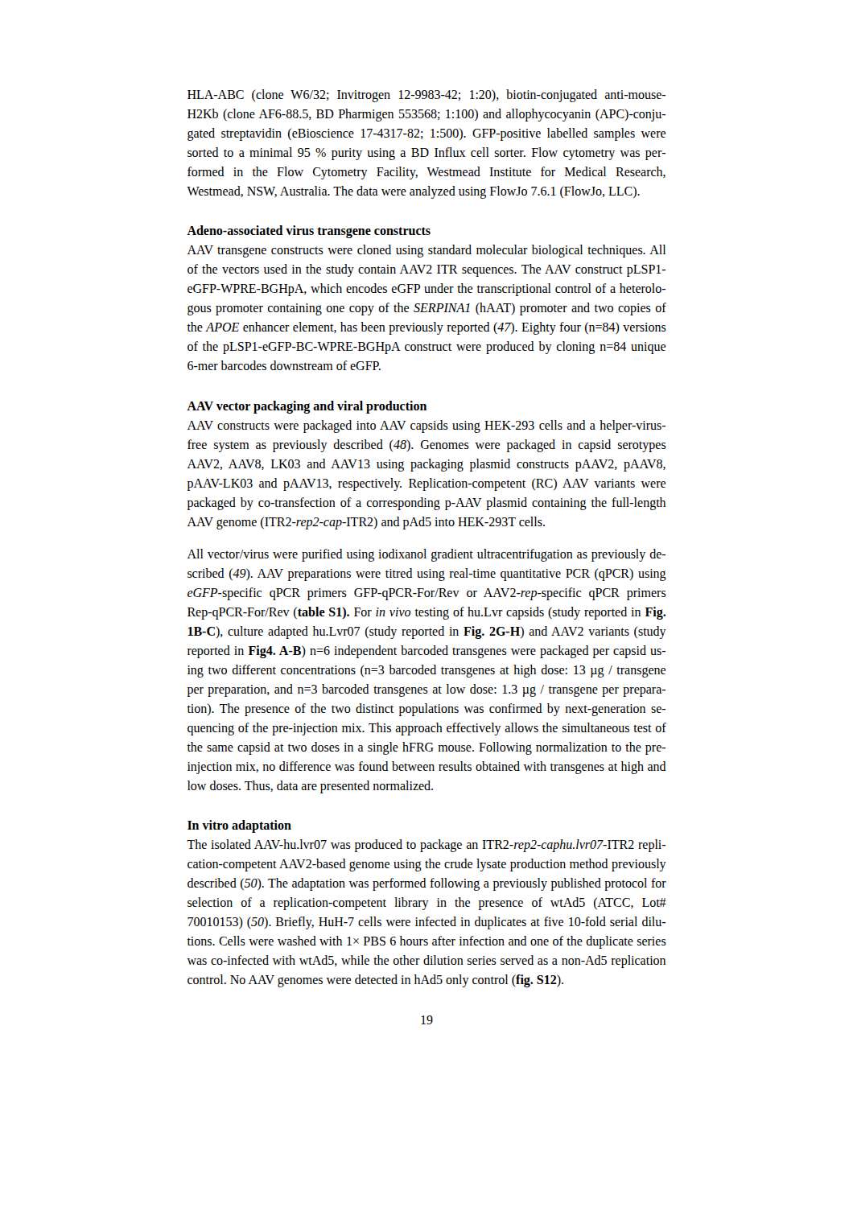HLA-ABC (clone W6/32; Invitrogen 12-9983-42; 1:20), biotin-conjugated anti-mouse-H2Kb (clone AF6-88.5, BD Pharmigen 553568; 1:100) and allophycocyanin (APC)-conjugated streptavidin (eBioscience 17-4317-82; 1:500). GFP-positive labelled samples were sorted to a minimal 95 % purity using a BD Influx cell sorter. Flow cytometry was performed in the Flow Cytometry Facility, Westmead Institute for Medical Research, Westmead, NSW, Australia. The data were analyzed using FlowJo 7.6.1 (FlowJo, LLC).
Adeno-associated virus transgene constructs
AAV transgene constructs were cloned using standard molecular biological techniques. All of the vectors used in the study contain AAV2 ITR sequences. The AAV construct pLSP1-eGFP-WPRE-BGHpA, which encodes eGFP under the transcriptional control of a heterologous promoter containing one copy of the SERPINA1 (hAAT) promoter and two copies of the APOE enhancer element, has been previously reported (47). Eighty four (n=84) versions of the pLSP1-eGFP-BC-WPRE-BGHpA construct were produced by cloning n=84 unique 6-mer barcodes downstream of eGFP.
AAV vector packaging and viral production
AAV constructs were packaged into AAV capsids using HEK-293 cells and a helper-virus-free system as previously described (48). Genomes were packaged in capsid serotypes AAV2, AAV8, LK03 and AAV13 using packaging plasmid constructs pAAV2, pAAV8, pAAV-LK03 and pAAV13, respectively. Replication-competent (RC) AAV variants were packaged by co-transfection of a corresponding p-AAV plasmid containing the full-length AAV genome (ITR2-rep2-cap-ITR2) and pAd5 into HEK-293T cells.
All vector/virus were purified using iodixanol gradient ultracentrifugation as previously described (49). AAV preparations were titred using real-time quantitative PCR (qPCR) using eGFP-specific qPCR primers GFP-qPCR-For/Rev or AAV2-rep-specific qPCR primers Rep-qPCR-For/Rev (table S1). For in vivo testing of hu.Lvr capsids (study reported in Fig. 1B-C), culture adapted hu.Lvr07 (study reported in Fig. 2G-H) and AAV2 variants (study reported in Fig4. A-B) n=6 independent barcoded transgenes were packaged per capsid using two different concentrations (n=3 barcoded transgenes at high dose: 13 µg / transgene per preparation, and n=3 barcoded transgenes at low dose: 1.3 µg / transgene per preparation). The presence of the two distinct populations was confirmed by next-generation sequencing of the pre-injection mix. This approach effectively allows the simultaneous test of the same capsid at two doses in a single hFRG mouse. Following normalization to the pre-injection mix, no difference was found between results obtained with transgenes at high and low doses. Thus, data are presented normalized.
In vitro adaptation
The isolated AAV-hu.lvr07 was produced to package an ITR2-rep2-caphu.lvr07-ITR2 replication-competent AAV2-based genome using the crude lysate production method previously described (50). The adaptation was performed following a previously published protocol for selection of a replication-competent library in the presence of wtAd5 (ATCC, Lot# 70010153) (50). Briefly, HuH-7 cells were infected in duplicates at five 10-fold serial dilutions. Cells were washed with 1× PBS 6 hours after infection and one of the duplicate series was co-infected with wtAd5, while the other dilution series served as a non-Ad5 replication control. No AAV genomes were detected in hAd5 only control (fig. S12).
19